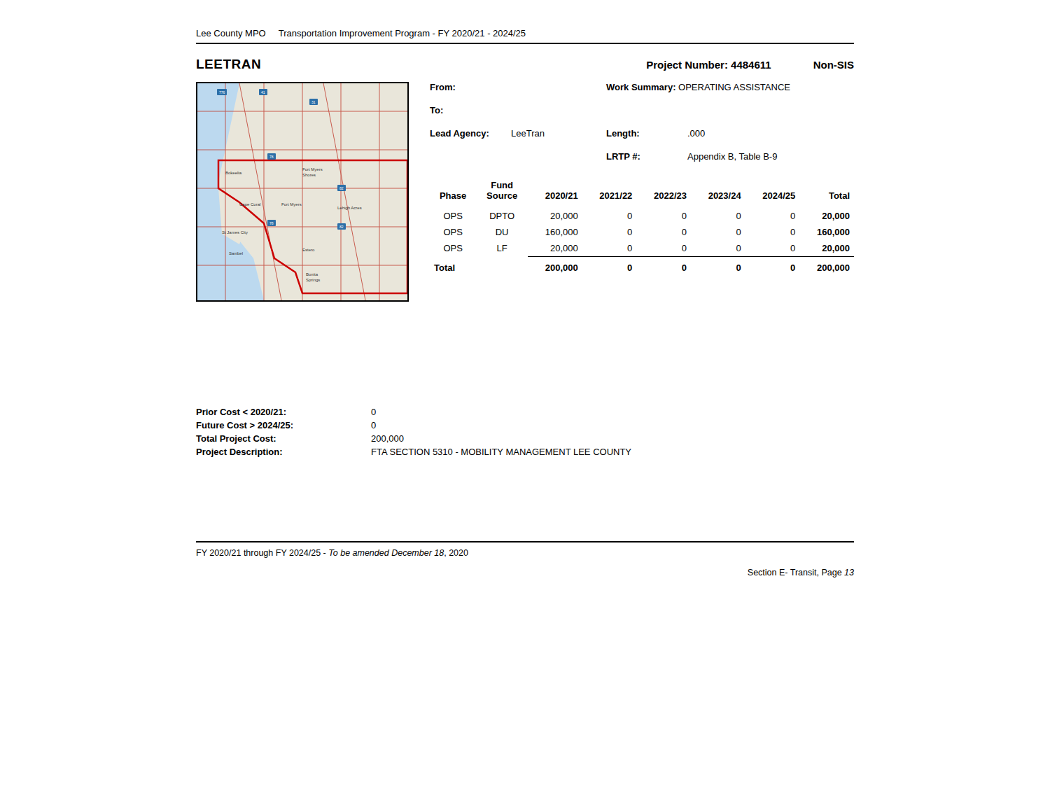Lee County MPOTransportation Improvement Program - FY 2020/21 - 2024/25
LEETRAN Project Number: 4484611 Non-SIS
Bokeelia Fort Myers Shores Cape Coral Fort Myers Lehigh Acres St James City Sanibel Estero Bonita Springs 776 41 31 78 82 78 82
From:
Work Summary: OPERATING ASSISTANCE
To:
Lead Agency:
LeeTran
Length:
.000
LRTP #:
Appendix B, Table B-9
| Phase | Fund Source | 2020/21 | 2021/22 | 2022/23 | 2023/24 | 2024/25 | Total |
| --- | --- | --- | --- | --- | --- | --- | --- |
| OPS | DPTO | 20,000 | 0 | 0 | 0 | 0 | 20,000 |
| OPS | DU | 160,000 | 0 | 0 | 0 | 0 | 160,000 |
| OPS | LF | 20,000 | 0 | 0 | 0 | 0 | 20,000 |
| Total | 200,000 | 0 | 0 | 0 | 0 | 200,000 |
Prior Cost < 2020/21:
0
Future Cost > 2024/25:
0
Total Project Cost:
200,000
Project Description:
FTA SECTION 5310 - MOBILITY MANAGEMENT LEE COUNTY
FY 2020/21 through FY 2024/25 - To be amended December 18, 2020
Section E- Transit, Page 13